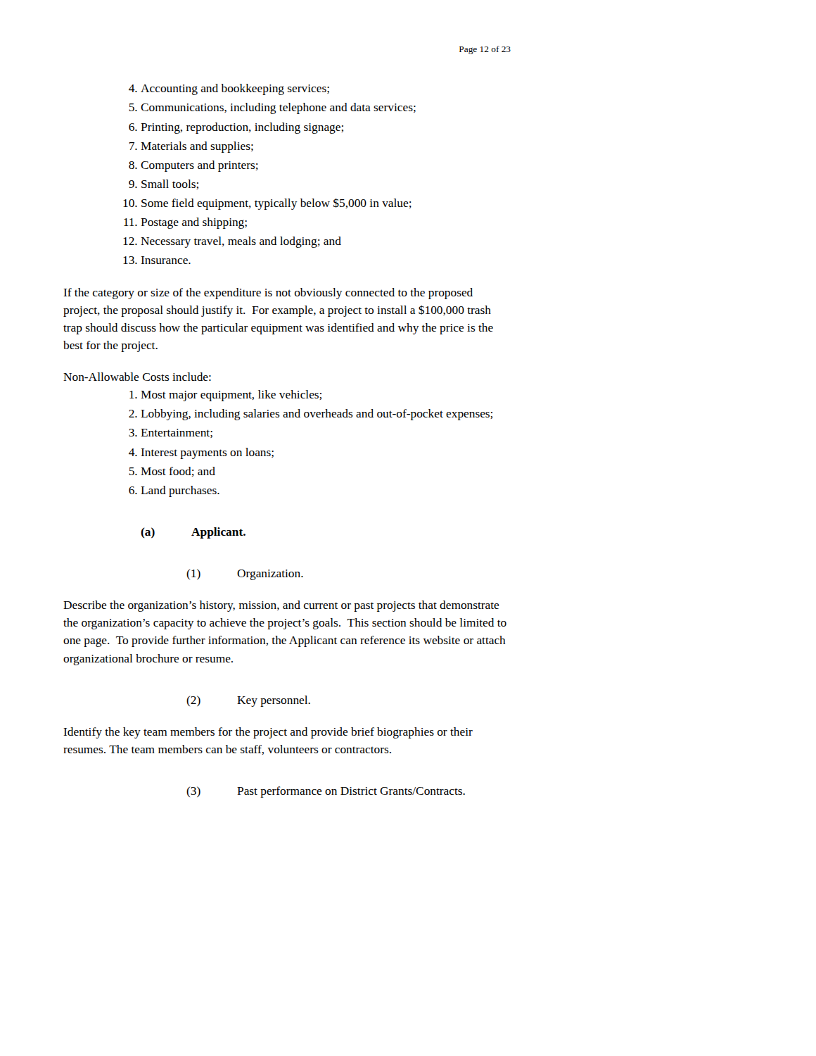Page 12 of 23
Accounting and bookkeeping services;
Communications, including telephone and data services;
Printing, reproduction, including signage;
Materials and supplies;
Computers and printers;
Small tools;
Some field equipment, typically below $5,000 in value;
Postage and shipping;
Necessary travel, meals and lodging; and
Insurance.
If the category or size of the expenditure is not obviously connected to the proposed project, the proposal should justify it. For example, a project to install a $100,000 trash trap should discuss how the particular equipment was identified and why the price is the best for the project.
Non-Allowable Costs include:
Most major equipment, like vehicles;
Lobbying, including salaries and overheads and out-of-pocket expenses;
Entertainment;
Interest payments on loans;
Most food; and
Land purchases.
(a) Applicant.
(1) Organization.
Describe the organization’s history, mission, and current or past projects that demonstrate the organization’s capacity to achieve the project’s goals. This section should be limited to one page. To provide further information, the Applicant can reference its website or attach organizational brochure or resume.
(2) Key personnel.
Identify the key team members for the project and provide brief biographies or their resumes. The team members can be staff, volunteers or contractors.
(3) Past performance on District Grants/Contracts.